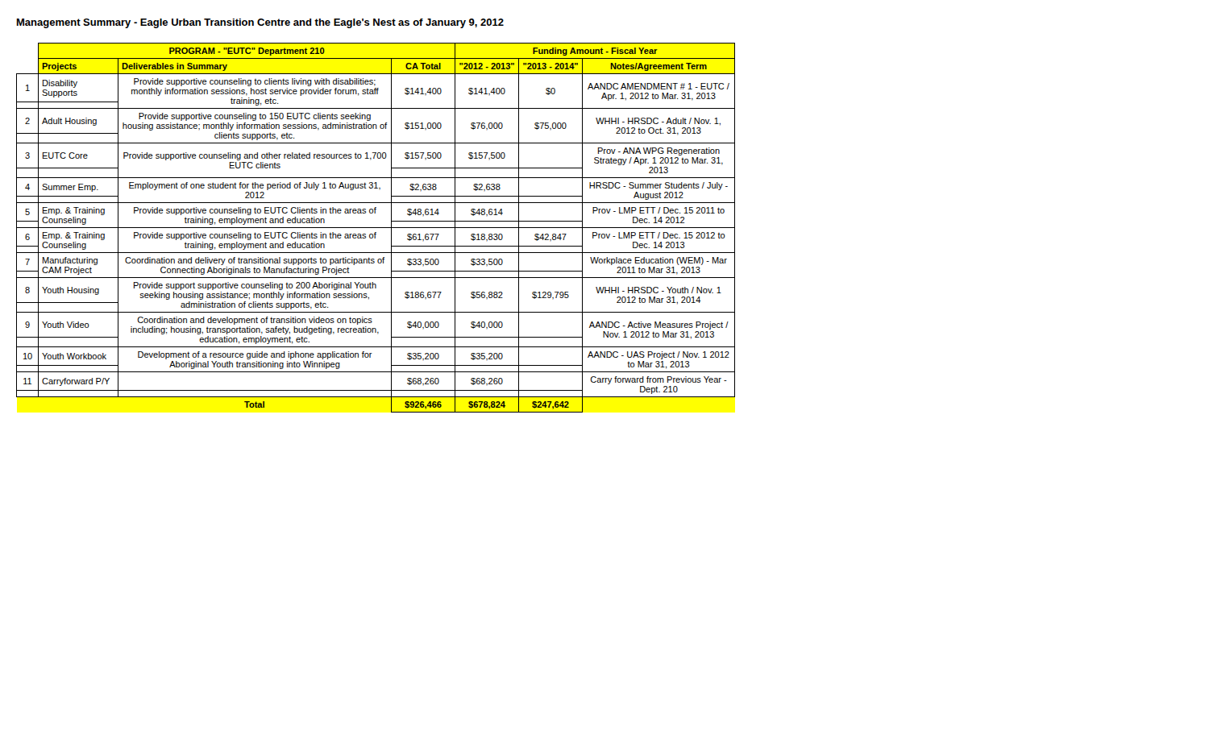Management Summary - Eagle Urban Transition Centre and the Eagle's Nest as of January 9, 2012
| | PROGRAM - "EUTC" Department 210 | Funding Amount - Fiscal Year | |
| --- | --- | --- | --- |
| | Projects | Deliverables in Summary | CA Total | "2012 - 2013" | "2013 - 2014" | Notes/Agreement Term |
| 1 | Disability Supports | Provide supportive counseling to clients living with disabilities; monthly information sessions, host service provider forum, staff training, etc. | $141,400 | $141,400 | $0 | AANDC AMENDMENT # 1 - EUTC / Apr. 1, 2012 to Mar. 31, 2013 |
| 2 | Adult Housing | Provide supportive counseling to 150 EUTC clients seeking housing assistance; monthly information sessions, administration of clients supports, etc. | $151,000 | $76,000 | $75,000 | WHHI - HRSDC - Adult / Nov. 1, 2012 to Oct. 31, 2013 |
| 3 | EUTC Core | Provide supportive counseling and other related resources to 1,700 EUTC clients | $157,500 | $157,500 | | Prov - ANA WPG Regeneration Strategy / Apr. 1 2012 to Mar. 31, 2013 |
| 4 | Summer Emp. | Employment of one student for the period of July 1 to August 31, 2012 | $2,638 | $2,638 | | HRSDC - Summer Students / July - August 2012 |
| 5 | Emp. & Training Counseling | Provide supportive counseling to EUTC Clients in the areas of training, employment and education | $48,614 | $48,614 | | Prov - LMP ETT / Dec. 15 2011 to Dec. 14 2012 |
| 6 | Emp. & Training Counseling | Provide supportive counseling to EUTC Clients in the areas of training, employment and education | $61,677 | $18,830 | $42,847 | Prov - LMP ETT / Dec. 15 2012 to Dec. 14 2013 |
| 7 | Manufacturing CAM Project | Coordination and delivery of transitional supports to participants of Connecting Aboriginals to Manufacturing Project | $33,500 | $33,500 | | Workplace Education (WEM) - Mar 2011 to Mar 31, 2013 |
| 8 | Youth Housing | Provide support supportive counseling to 200 Aboriginal Youth seeking housing assistance; monthly information sessions, administration of clients supports, etc. | $186,677 | $56,882 | $129,795 | WHHI - HRSDC - Youth / Nov. 1 2012 to Mar 31, 2014 |
| 9 | Youth Video | Coordination and development of transition videos on topics including; housing, transportation, safety, budgeting, recreation, education, employment, etc. | $40,000 | $40,000 | | AANDC - Active Measures Project / Nov. 1 2012 to Mar 31, 2013 |
| 10 | Youth Workbook | Development of a resource guide and iphone application for Aboriginal Youth transitioning into Winnipeg | $35,200 | $35,200 | | AANDC - UAS Project / Nov. 1 2012 to Mar 31, 2013 |
| 11 | Carryforward P/Y | | $68,260 | $68,260 | | Carry forward from Previous Year - Dept. 210 |
| | | Total | $926,466 | $678,824 | $247,642 | |